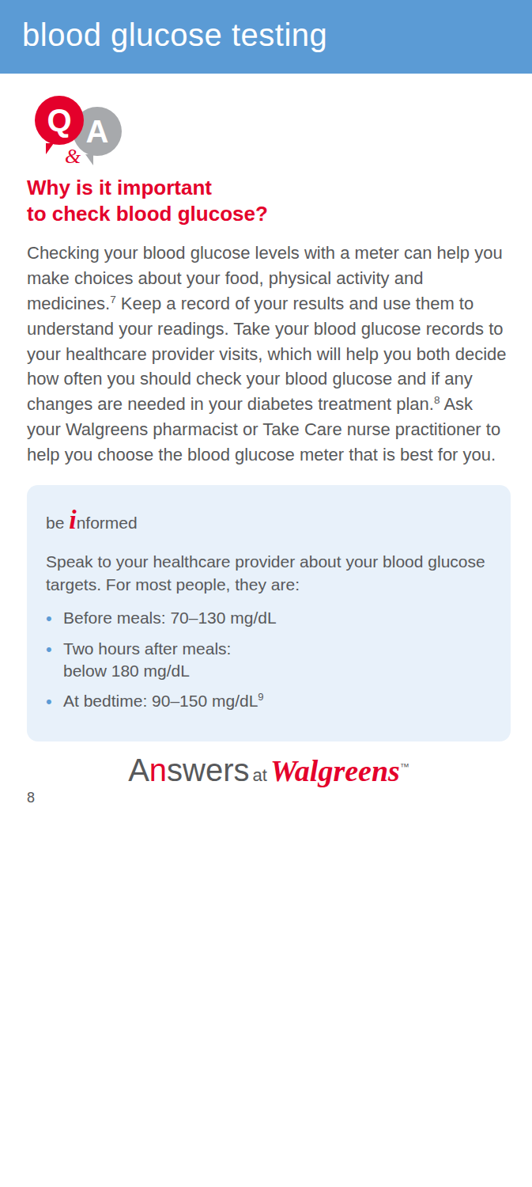blood glucose testing
Q A &
Why is it important
to check blood glucose?
Checking your blood glucose levels with a meter can help you make choices about your food, physical activity and medicines.7 Keep a record of your results and use them to understand your readings. Take your blood glucose records to your healthcare provider visits, which will help you both decide how often you should check your blood glucose and if any changes are needed in your diabetes treatment plan.8 Ask your Walgreens pharmacist or Take Care nurse practitioner to help you choose the blood glucose meter that is best for you.
be informed
Speak to your healthcare provider about your blood glucose targets. For most people, they are:
Before meals: 70–130 mg/dL
Two hours after meals:
below 180 mg/dL
At bedtime: 90–150 mg/dL9
8
Answers at Walgreens™